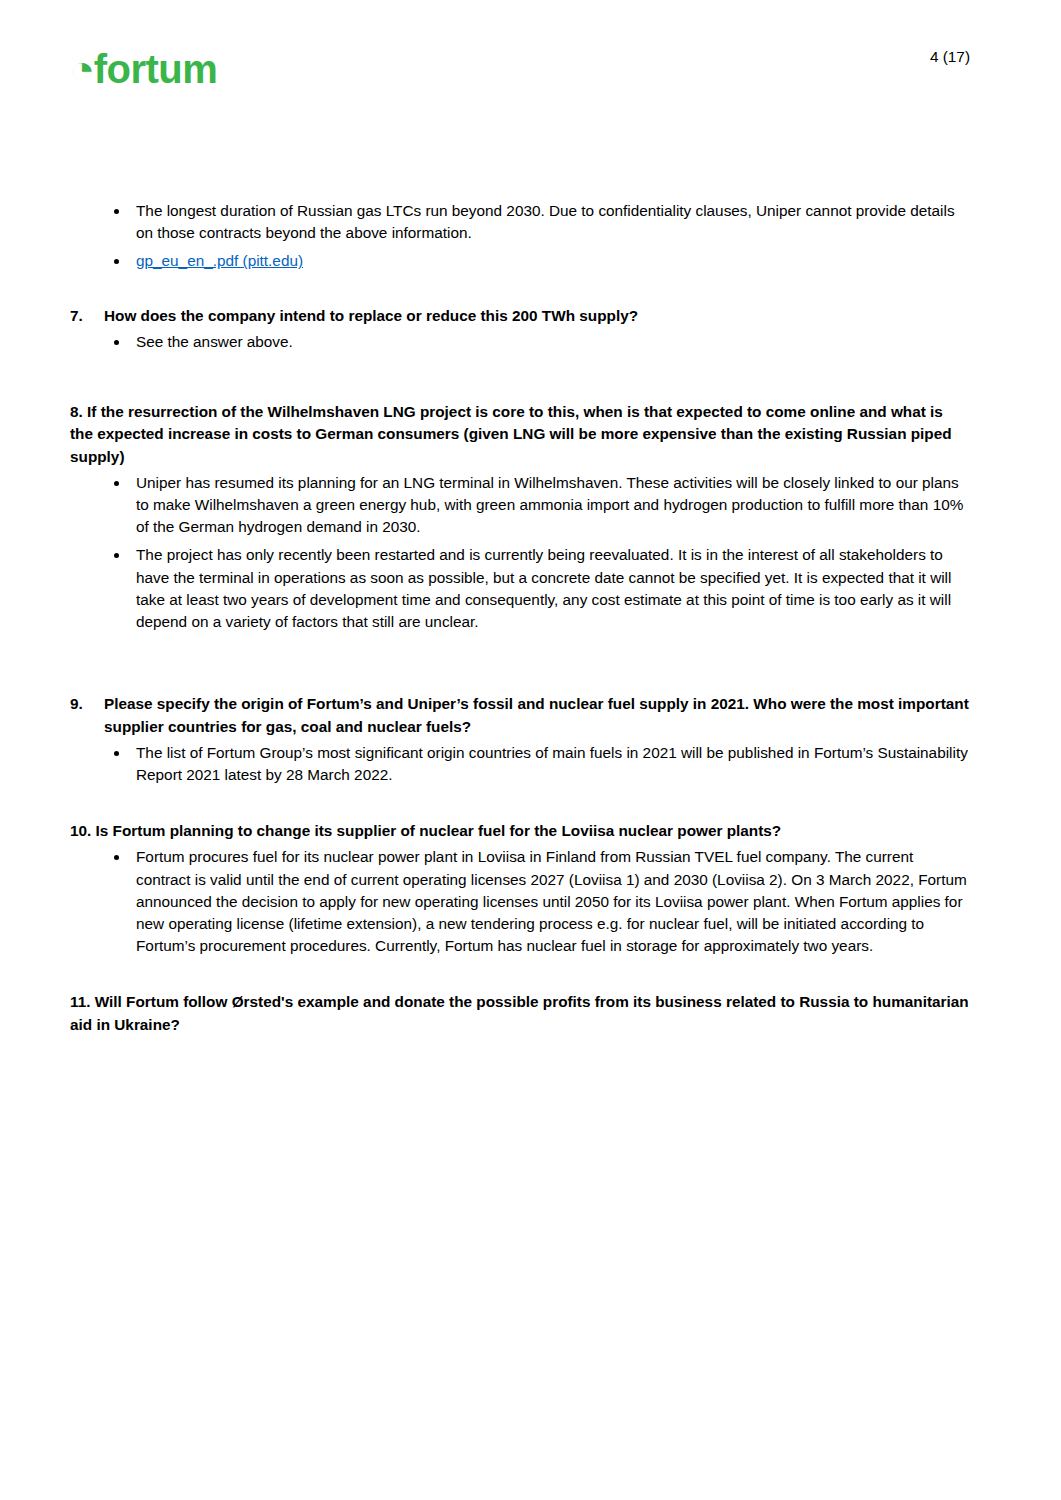◔fortum
4 (17)
The longest duration of Russian gas LTCs run beyond 2030. Due to confidentiality clauses, Uniper cannot provide details on those contracts beyond the above information.
gp_eu_en_.pdf (pitt.edu)
7. How does the company intend to replace or reduce this 200 TWh supply?
See the answer above.
8. If the resurrection of the Wilhelmshaven LNG project is core to this, when is that expected to come online and what is the expected increase in costs to German consumers (given LNG will be more expensive than the existing Russian piped supply)
Uniper has resumed its planning for an LNG terminal in Wilhelmshaven. These activities will be closely linked to our plans to make Wilhelmshaven a green energy hub, with green ammonia import and hydrogen production to fulfill more than 10% of the German hydrogen demand in 2030.
The project has only recently been restarted and is currently being reevaluated. It is in the interest of all stakeholders to have the terminal in operations as soon as possible, but a concrete date cannot be specified yet. It is expected that it will take at least two years of development time and consequently, any cost estimate at this point of time is too early as it will depend on a variety of factors that still are unclear.
9. Please specify the origin of Fortum’s and Uniper’s fossil and nuclear fuel supply in 2021. Who were the most important supplier countries for gas, coal and nuclear fuels?
The list of Fortum Group’s most significant origin countries of main fuels in 2021 will be published in Fortum’s Sustainability Report 2021 latest by 28 March 2022.
10. Is Fortum planning to change its supplier of nuclear fuel for the Loviisa nuclear power plants?
Fortum procures fuel for its nuclear power plant in Loviisa in Finland from Russian TVEL fuel company. The current contract is valid until the end of current operating licenses 2027 (Loviisa 1) and 2030 (Loviisa 2). On 3 March 2022, Fortum announced the decision to apply for new operating licenses until 2050 for its Loviisa power plant. When Fortum applies for new operating license (lifetime extension), a new tendering process e.g. for nuclear fuel, will be initiated according to Fortum’s procurement procedures. Currently, Fortum has nuclear fuel in storage for approximately two years.
11. Will Fortum follow Ørsted's example and donate the possible profits from its business related to Russia to humanitarian aid in Ukraine?